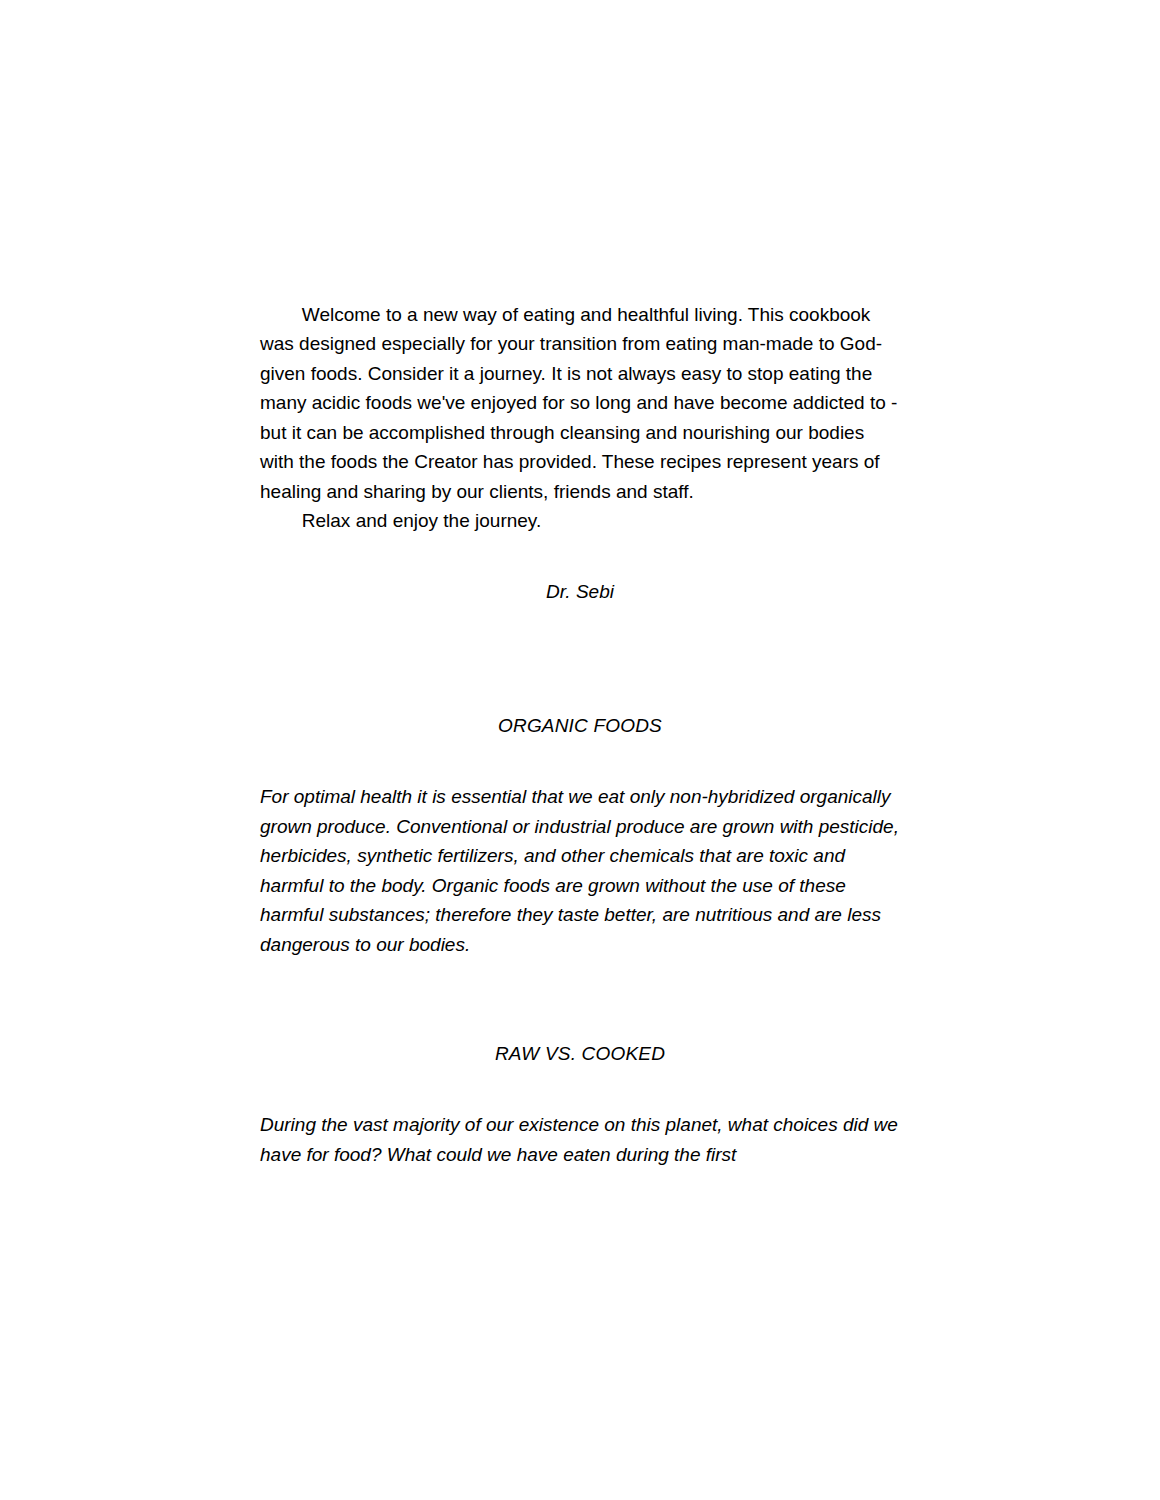Welcome to a new way of eating and healthful living. This cookbook was designed especially for your transition from eating man-made to God-given foods. Consider it a journey. It is not always easy to stop eating the many acidic foods we've enjoyed for so long and have become addicted to - but it can be accomplished through cleansing and nourishing our bodies with the foods the Creator has provided. These recipes represent years of healing and sharing by our clients, friends and staff.
Relax and enjoy the journey.
Dr. Sebi
ORGANIC FOODS
For optimal health it is essential that we eat only non-hybridized organically grown produce. Conventional or industrial produce are grown with pesticide, herbicides, synthetic fertilizers, and other chemicals that are toxic and harmful to the body. Organic foods are grown without the use of these harmful substances; therefore they taste better, are nutritious and are less dangerous to our bodies.
RAW VS. COOKED
During the vast majority of our existence on this planet, what choices did we have for food? What could we have eaten during the first